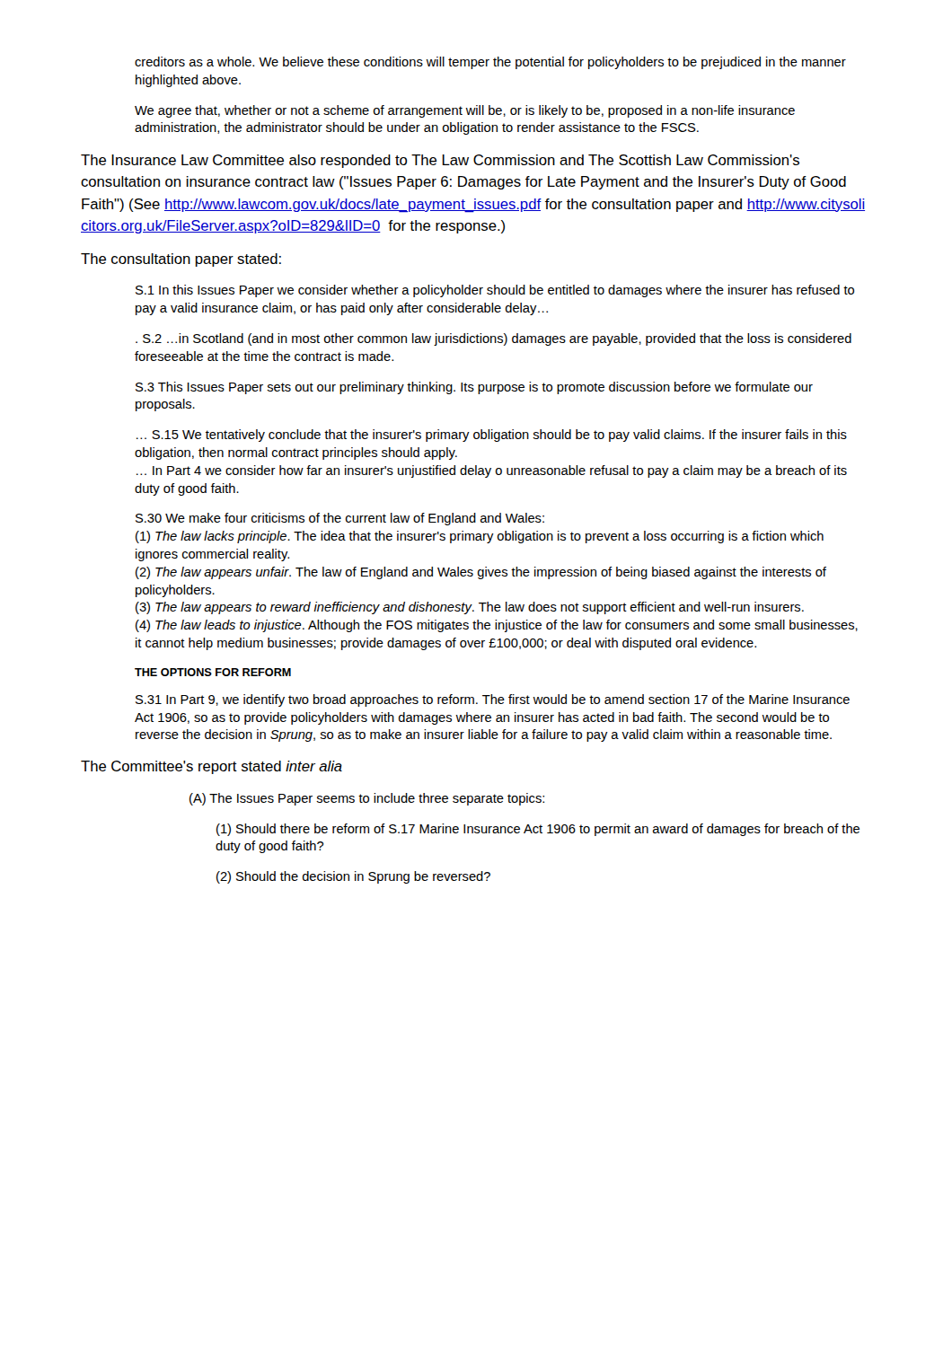creditors as a whole. We believe these conditions will temper the potential for policyholders to be prejudiced in the manner highlighted above.
We agree that, whether or not a scheme of arrangement will be, or is likely to be, proposed in a non-life insurance administration, the administrator should be under an obligation to render assistance to the FSCS.
The Insurance Law Committee also responded to The Law Commission and The Scottish Law Commission's consultation on insurance contract law ("Issues Paper 6: Damages for Late Payment and the Insurer's Duty of Good Faith") (See http://www.lawcom.gov.uk/docs/late_payment_issues.pdf for the consultation paper and http://www.citysolicitors.org.uk/FileServer.aspx?oID=829&lID=0 for the response.)
The consultation paper stated:
S.1 In this Issues Paper we consider whether a policyholder should be entitled to damages where the insurer has refused to pay a valid insurance claim, or has paid only after considerable delay…
. S.2 …in Scotland (and in most other common law jurisdictions) damages are payable, provided that the loss is considered foreseeable at the time the contract is made.
S.3 This Issues Paper sets out our preliminary thinking. Its purpose is to promote discussion before we formulate our proposals.
… S.15 We tentatively conclude that the insurer's primary obligation should be to pay valid claims. If the insurer fails in this obligation, then normal contract principles should apply.
… In Part 4 we consider how far an insurer's unjustified delay o unreasonable refusal to pay a claim may be a breach of its duty of good faith.
S.30 We make four criticisms of the current law of England and Wales:
(1) The law lacks principle. The idea that the insurer's primary obligation is to prevent a loss occurring is a fiction which ignores commercial reality.
(2) The law appears unfair. The law of England and Wales gives the impression of being biased against the interests of policyholders.
(3) The law appears to reward inefficiency and dishonesty. The law does not support efficient and well-run insurers.
(4) The law leads to injustice. Although the FOS mitigates the injustice of the law for consumers and some small businesses, it cannot help medium businesses; provide damages of over £100,000; or deal with disputed oral evidence.
THE OPTIONS FOR REFORM
S.31 In Part 9, we identify two broad approaches to reform. The first would be to amend section 17 of the Marine Insurance Act 1906, so as to provide policyholders with damages where an insurer has acted in bad faith. The second would be to reverse the decision in Sprung, so as to make an insurer liable for a failure to pay a valid claim within a reasonable time.
The Committee's report stated inter alia
(A) The Issues Paper seems to include three separate topics:
(1) Should there be reform of S.17 Marine Insurance Act 1906 to permit an award of damages for breach of the duty of good faith?
(2) Should the decision in Sprung be reversed?